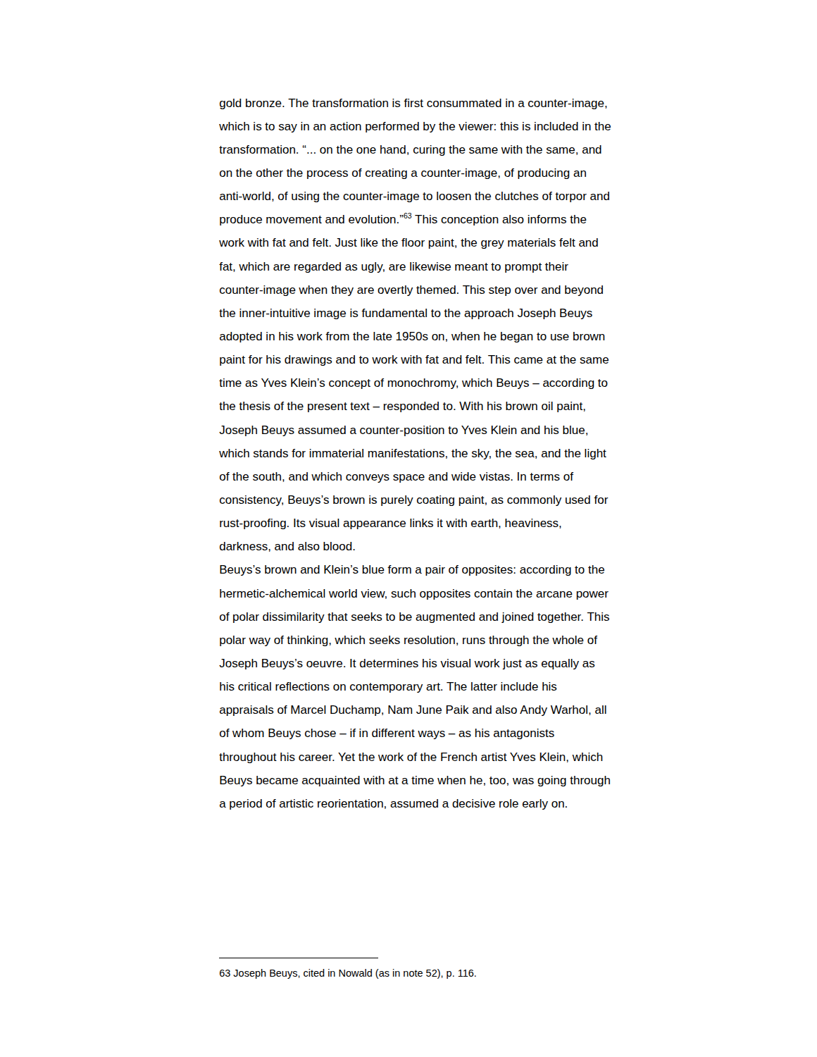gold bronze. The transformation is first consummated in a counter-image, which is to say in an action performed by the viewer: this is included in the transformation. “... on the one hand, curing the same with the same, and on the other the process of creating a counter-image, of producing an anti-world, of using the counter-image to loosen the clutches of torpor and produce movement and evolution.”63 This conception also informs the work with fat and felt. Just like the floor paint, the grey materials felt and fat, which are regarded as ugly, are likewise meant to prompt their counter-image when they are overtly themed. This step over and beyond the inner-intuitive image is fundamental to the approach Joseph Beuys adopted in his work from the late 1950s on, when he began to use brown paint for his drawings and to work with fat and felt. This came at the same time as Yves Klein’s concept of monochromy, which Beuys – according to the thesis of the present text – responded to. With his brown oil paint, Joseph Beuys assumed a counter-position to Yves Klein and his blue, which stands for immaterial manifestations, the sky, the sea, and the light of the south, and which conveys space and wide vistas. In terms of consistency, Beuys’s brown is purely coating paint, as commonly used for rust-proofing. Its visual appearance links it with earth, heaviness, darkness, and also blood.
Beuys’s brown and Klein’s blue form a pair of opposites: according to the hermetic-alchemical world view, such opposites contain the arcane power of polar dissimilarity that seeks to be augmented and joined together. This polar way of thinking, which seeks resolution, runs through the whole of Joseph Beuys’s oeuvre. It determines his visual work just as equally as his critical reflections on contemporary art. The latter include his appraisals of Marcel Duchamp, Nam June Paik and also Andy Warhol, all of whom Beuys chose – if in different ways – as his antagonists throughout his career. Yet the work of the French artist Yves Klein, which Beuys became acquainted with at a time when he, too, was going through a period of artistic reorientation, assumed a decisive role early on.
63 Joseph Beuys, cited in Nowald (as in note 52), p. 116.